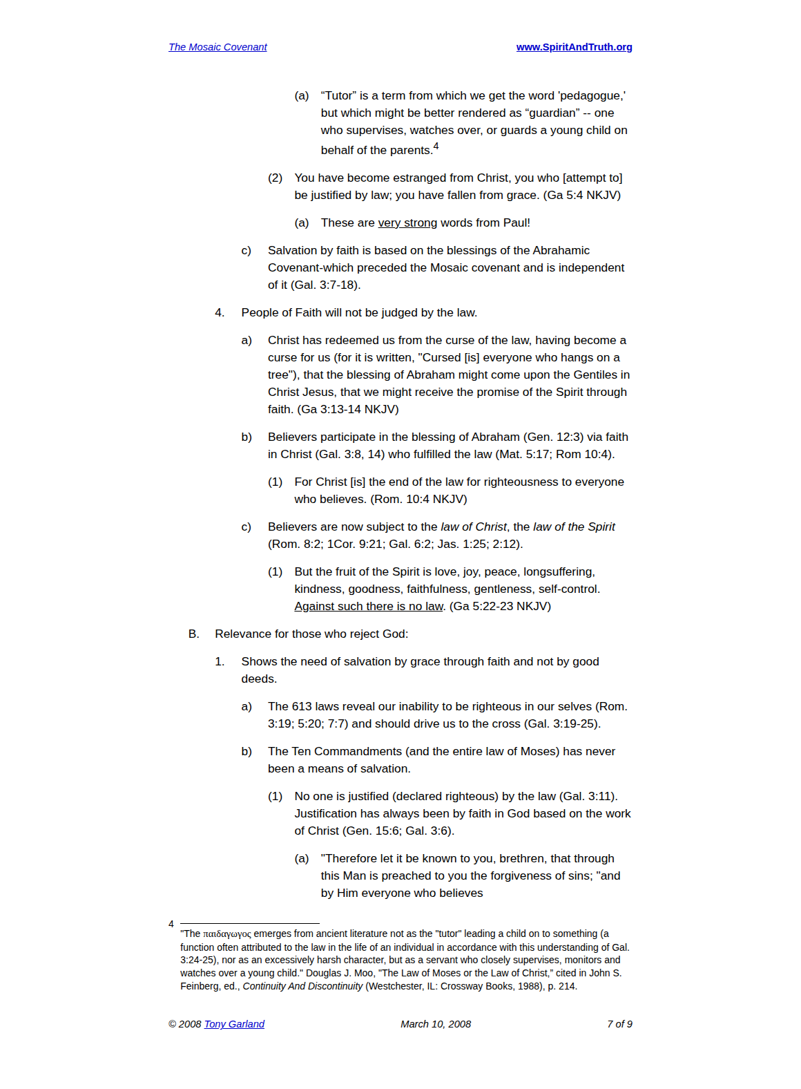The Mosaic Covenant www.SpiritAndTruth.org
(a) “Tutor” is a term from which we get the word 'pedagogue,' but which might be better rendered as “guardian” -- one who supervises, watches over, or guards a young child on behalf of the parents.4
(2) You have become estranged from Christ, you who [attempt to] be justified by law; you have fallen from grace. (Ga 5:4 NKJV)
(a) These are very strong words from Paul!
c) Salvation by faith is based on the blessings of the Abrahamic Covenant-which preceded the Mosaic covenant and is independent of it (Gal. 3:7-18).
4. People of Faith will not be judged by the law.
a) Christ has redeemed us from the curse of the law, having become a curse for us (for it is written, "Cursed [is] everyone who hangs on a tree"), that the blessing of Abraham might come upon the Gentiles in Christ Jesus, that we might receive the promise of the Spirit through faith. (Ga 3:13-14 NKJV)
b) Believers participate in the blessing of Abraham (Gen. 12:3) via faith in Christ (Gal. 3:8, 14) who fulfilled the law (Mat. 5:17; Rom 10:4).
(1) For Christ [is] the end of the law for righteousness to everyone who believes. (Rom. 10:4 NKJV)
c) Believers are now subject to the law of Christ, the law of the Spirit (Rom. 8:2; 1Cor. 9:21; Gal. 6:2; Jas. 1:25; 2:12).
(1) But the fruit of the Spirit is love, joy, peace, longsuffering, kindness, goodness, faithfulness, gentleness, self-control. Against such there is no law. (Ga 5:22-23 NKJV)
B. Relevance for those who reject God:
1. Shows the need of salvation by grace through faith and not by good deeds.
a) The 613 laws reveal our inability to be righteous in our selves (Rom. 3:19; 5:20; 7:7) and should drive us to the cross (Gal. 3:19-25).
b) The Ten Commandments (and the entire law of Moses) has never been a means of salvation.
(1) No one is justified (declared righteous) by the law (Gal. 3:11). Justification has always been by faith in God based on the work of Christ (Gen. 15:6; Gal. 3:6).
(a) "Therefore let it be known to you, brethren, that through this Man is preached to you the forgiveness of sins; "and by Him everyone who believes
4
"The παιδαγωγος emerges from ancient literature not as the "tutor" leading a child on to something (a function often attributed to the law in the life of an individual in accordance with this understanding of Gal. 3:24-25), nor as an excessively harsh character, but as a servant who closely supervises, monitors and watches over a young child." Douglas J. Moo, "The Law of Moses or the Law of Christ,” cited in John S. Feinberg, ed., Continuity And Discontinuity (Westchester, IL: Crossway Books, 1988), p. 214.
© 2008 Tony Garland March 10, 2008 7 of 9